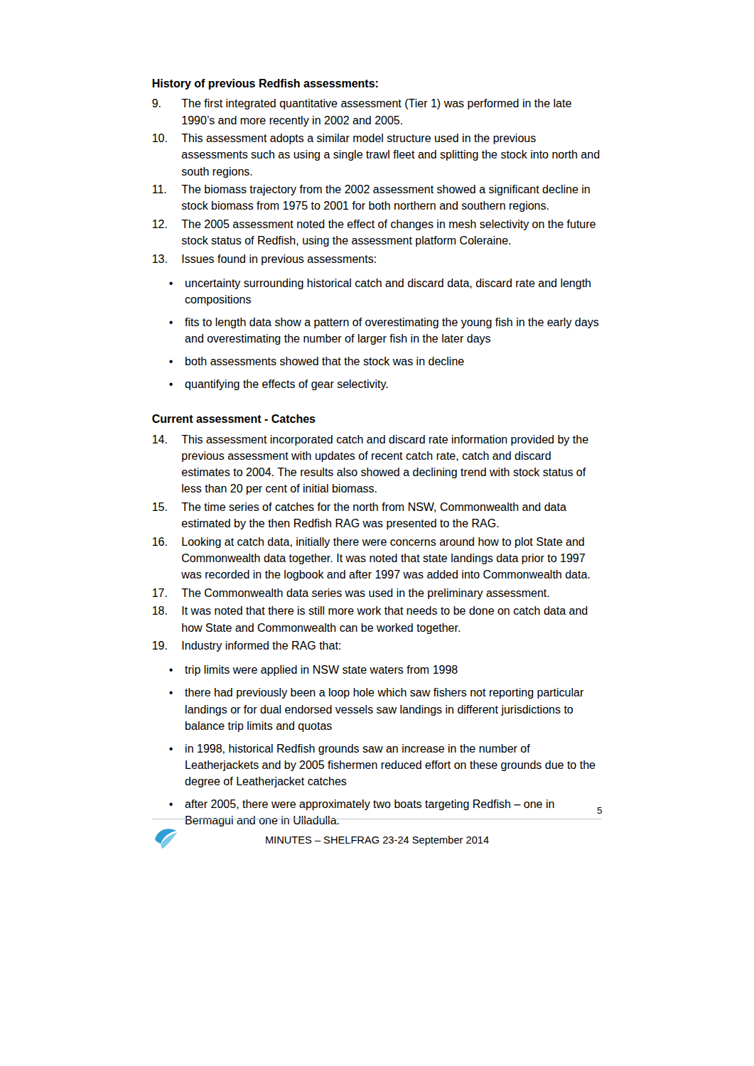History of previous Redfish assessments:
9. The first integrated quantitative assessment (Tier 1) was performed in the late 1990’s and more recently in 2002 and 2005.
10. This assessment adopts a similar model structure used in the previous assessments such as using a single trawl fleet and splitting the stock into north and south regions.
11. The biomass trajectory from the 2002 assessment showed a significant decline in stock biomass from 1975 to 2001 for both northern and southern regions.
12. The 2005 assessment noted the effect of changes in mesh selectivity on the future stock status of Redfish, using the assessment platform Coleraine.
13. Issues found in previous assessments:
uncertainty surrounding historical catch and discard data, discard rate and length compositions
fits to length data show a pattern of overestimating the young fish in the early days and overestimating the number of larger fish in the later days
both assessments showed that the stock was in decline
quantifying the effects of gear selectivity.
Current assessment - Catches
14. This assessment incorporated catch and discard rate information provided by the previous assessment with updates of recent catch rate, catch and discard estimates to 2004. The results also showed a declining trend with stock status of less than 20 per cent of initial biomass.
15. The time series of catches for the north from NSW, Commonwealth and data estimated by the then Redfish RAG was presented to the RAG.
16. Looking at catch data, initially there were concerns around how to plot State and Commonwealth data together. It was noted that state landings data prior to 1997 was recorded in the logbook and after 1997 was added into Commonwealth data.
17. The Commonwealth data series was used in the preliminary assessment.
18. It was noted that there is still more work that needs to be done on catch data and how State and Commonwealth can be worked together.
19. Industry informed the RAG that:
trip limits were applied in NSW state waters from 1998
there had previously been a loop hole which saw fishers not reporting particular landings or for dual endorsed vessels saw landings in different jurisdictions to balance trip limits and quotas
in 1998, historical Redfish grounds saw an increase in the number of Leatherjackets and by 2005 fishermen reduced effort on these grounds due to the degree of Leatherjacket catches
after 2005, there were approximately two boats targeting Redfish – one in Bermagui and one in Ulladulla.
5
MINUTES – SHELFRAG 23-24 September 2014